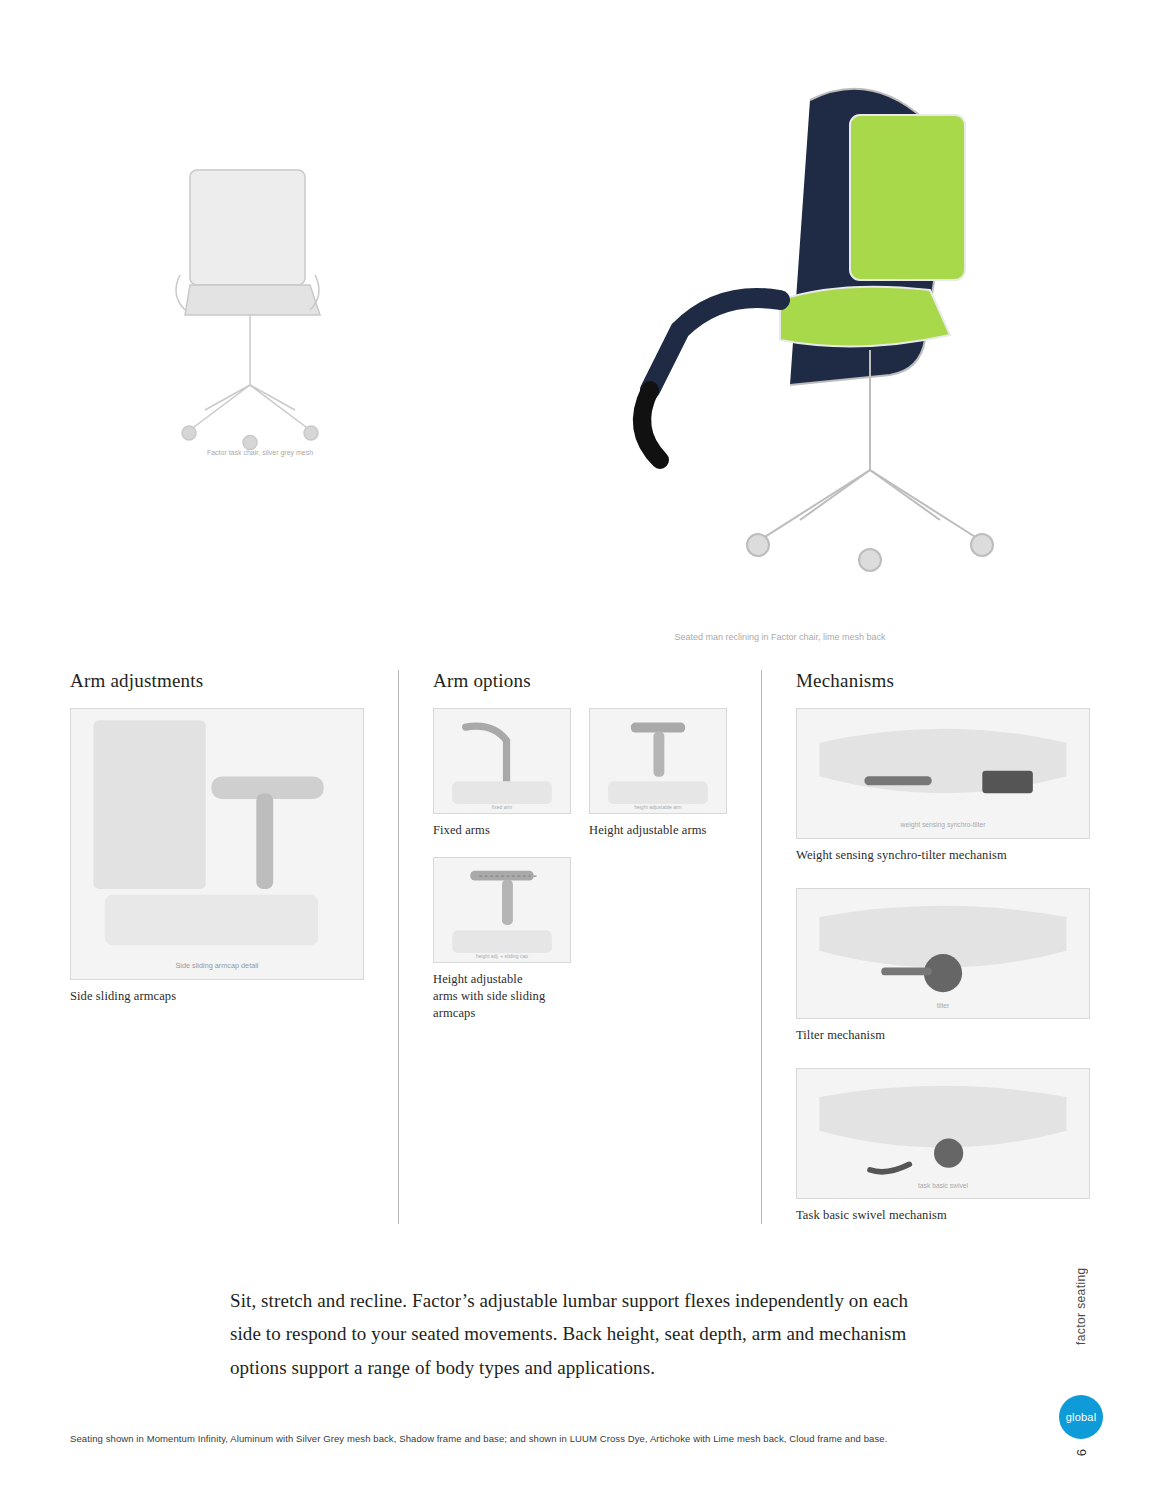Arm adjustments
Side sliding armcaps
Arm options
Fixed arms
Height adjustable arms
Height adjustable
arms with side sliding
armcaps
Mechanisms
Weight sensing synchro-tilter mechanism
Tilter mechanism
Task basic swivel mechanism
Sit, stretch and recline. Factor’s adjustable lumbar support flexes independently on each side to respond to your seated movements. Back height, seat depth, arm and mechanism options support a range of body types and applications.
Seating shown in Momentum Infinity, Aluminum with Silver Grey mesh back, Shadow frame and base; and shown in LUUM Cross Dye, Artichoke with Lime mesh back, Cloud frame and base.
factor seating
global
6